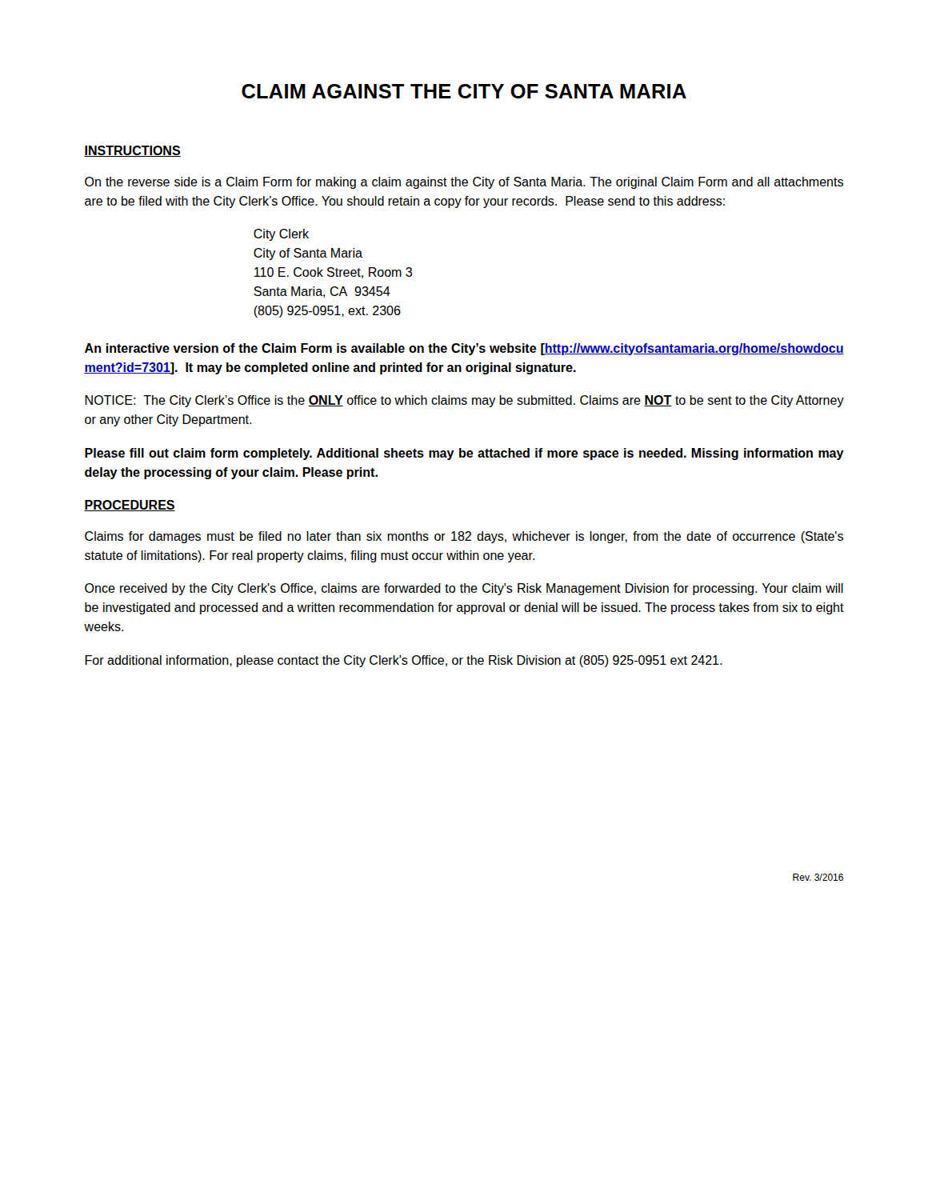CLAIM AGAINST THE CITY OF SANTA MARIA
INSTRUCTIONS
On the reverse side is a Claim Form for making a claim against the City of Santa Maria. The original Claim Form and all attachments are to be filed with the City Clerk’s Office. You should retain a copy for your records. Please send to this address:
City Clerk
City of Santa Maria
110 E. Cook Street, Room 3
Santa Maria, CA 93454
(805) 925-0951, ext. 2306
An interactive version of the Claim Form is available on the City’s website [http://www.cityofsantamaria.org/home/showdocument?id=7301]. It may be completed online and printed for an original signature.
NOTICE: The City Clerk’s Office is the ONLY office to which claims may be submitted. Claims are NOT to be sent to the City Attorney or any other City Department.
Please fill out claim form completely. Additional sheets may be attached if more space is needed. Missing information may delay the processing of your claim. Please print.
PROCEDURES
Claims for damages must be filed no later than six months or 182 days, whichever is longer, from the date of occurrence (State's statute of limitations). For real property claims, filing must occur within one year.
Once received by the City Clerk's Office, claims are forwarded to the City's Risk Management Division for processing. Your claim will be investigated and processed and a written recommendation for approval or denial will be issued. The process takes from six to eight weeks.
For additional information, please contact the City Clerk's Office, or the Risk Division at (805) 925-0951 ext 2421.
Rev. 3/2016